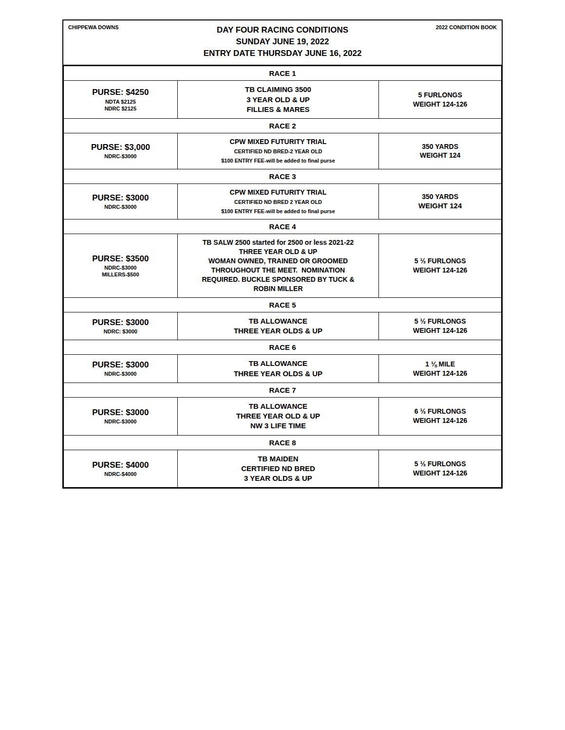CHIPPEWA DOWNS
2022 CONDITION BOOK
DAY FOUR RACING CONDITIONS
SUNDAY JUNE 19, 2022
ENTRY DATE THURSDAY JUNE 16, 2022
| RACE 1 |
| PURSE: $4250 NDTA $2125 NDRC $2125 | TB CLAIMING 3500 3 YEAR OLD & UP FILLIES & MARES | 5 FURLONGS WEIGHT 124-126 |
| RACE 2 |
| PURSE: $3,000 NDRC-$3000 | CPW MIXED FUTURITY TRIAL CERTIFIED ND BRED-2 YEAR OLD $100 ENTRY FEE-will be added to final purse | 350 YARDS WEIGHT 124 |
| RACE 3 |
| PURSE: $3000 NDRC-$3000 | CPW MIXED FUTURITY TRIAL CERTIFIED ND BRED 2 YEAR OLD $100 ENTRY FEE-will be added to final purse | 350 YARDS WEIGHT 124 |
| RACE 4 |
| PURSE: $3500 NDRC-$3000 MILLERS-$500 | TB SALW 2500 started for 2500 or less 2021-22 THREE YEAR OLD & UP WOMAN OWNED, TRAINED OR GROOMED THROUGHOUT THE MEET. NOMINATION REQUIRED. BUCKLE SPONSORED BY TUCK & ROBIN MILLER | 5 ½ FURLONGS WEIGHT 124-126 |
| RACE 5 |
| PURSE: $3000 NDRC: $3000 | TB ALLOWANCE THREE YEAR OLDS & UP | 5 ½ FURLONGS WEIGHT 124-126 |
| RACE 6 |
| PURSE: $3000 NDRC-$3000 | TB ALLOWANCE THREE YEAR OLDS & UP | 1 ⅛ MILE WEIGHT 124-126 |
| RACE 7 |
| PURSE: $3000 NDRC-$3000 | TB ALLOWANCE THREE YEAR OLD & UP NW 3 LIFE TIME | 6 ½ FURLONGS WEIGHT 124-126 |
| RACE 8 |
| PURSE: $4000 NDRC-$4000 | TB MAIDEN CERTIFIED ND BRED 3 YEAR OLDS & UP | 5 ½ FURLONGS WEIGHT 124-126 |